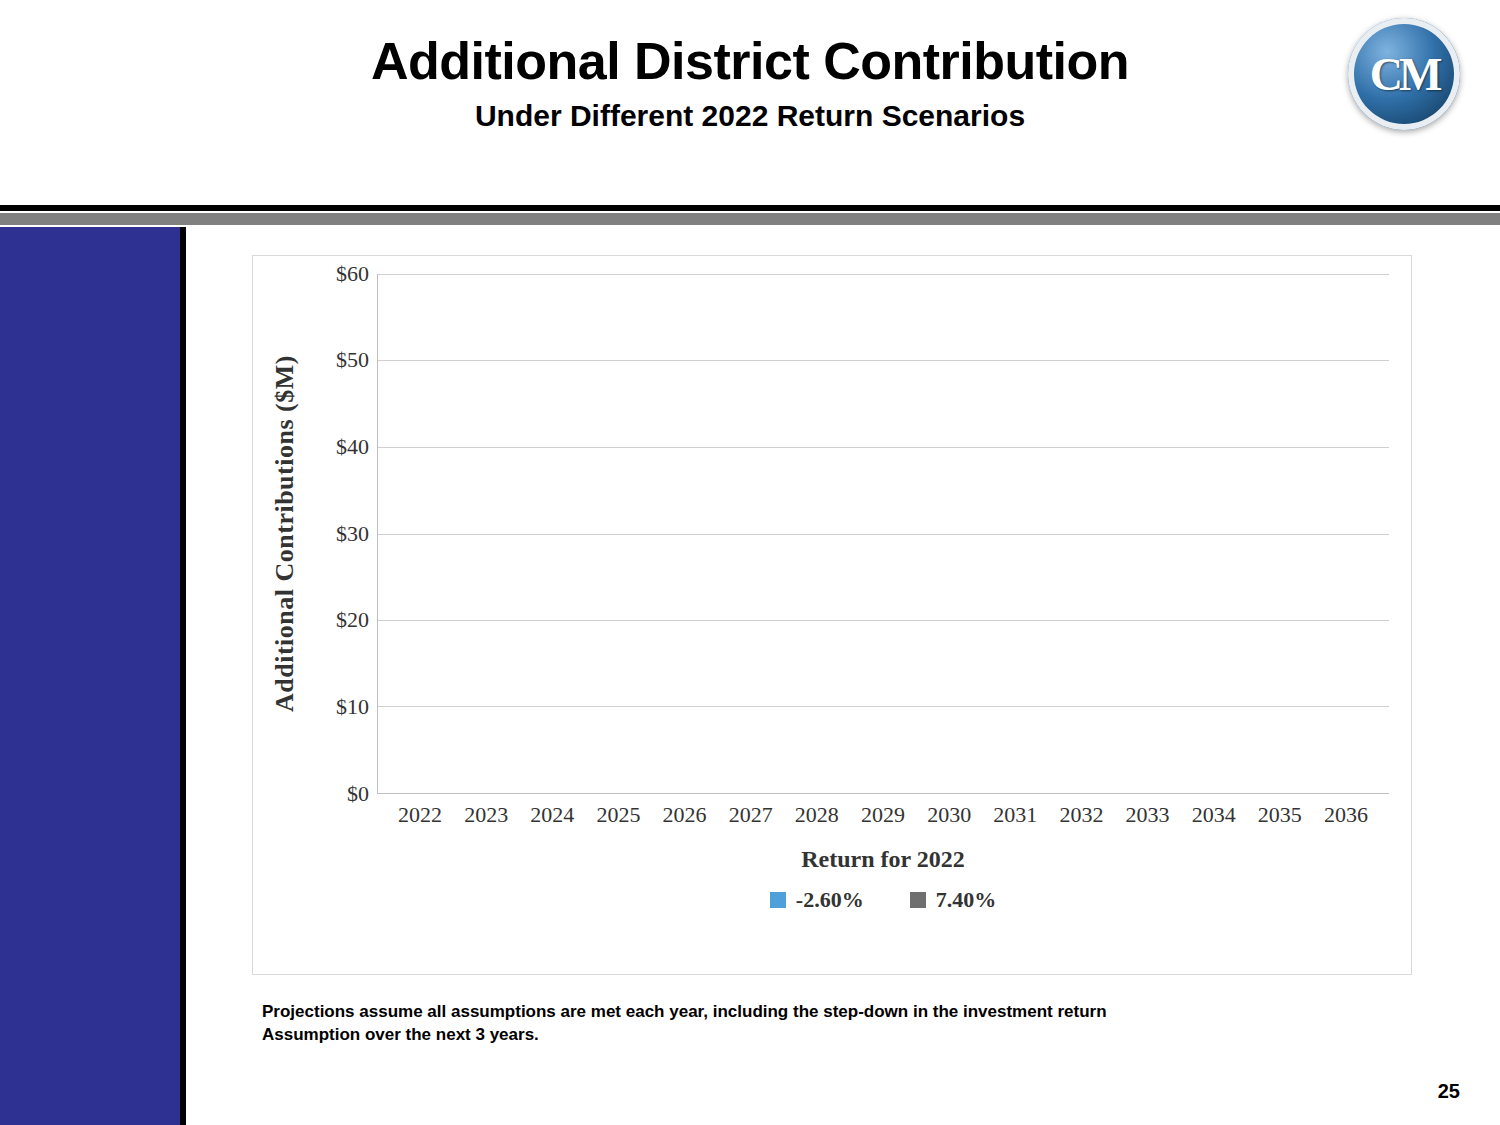CM
Additional District Contribution
Under Different 2022 Return Scenarios
Additional Contributions ($M)
$60
$50
$40
$30
$20
$10
$0
20222023202420252026 20272028202920302031 20322033203420352036
Return for 2022
-2.60%
7.40%
Projections assume all assumptions are met each year, including the step-down in the investment return
Assumption over the next 3 years.
25